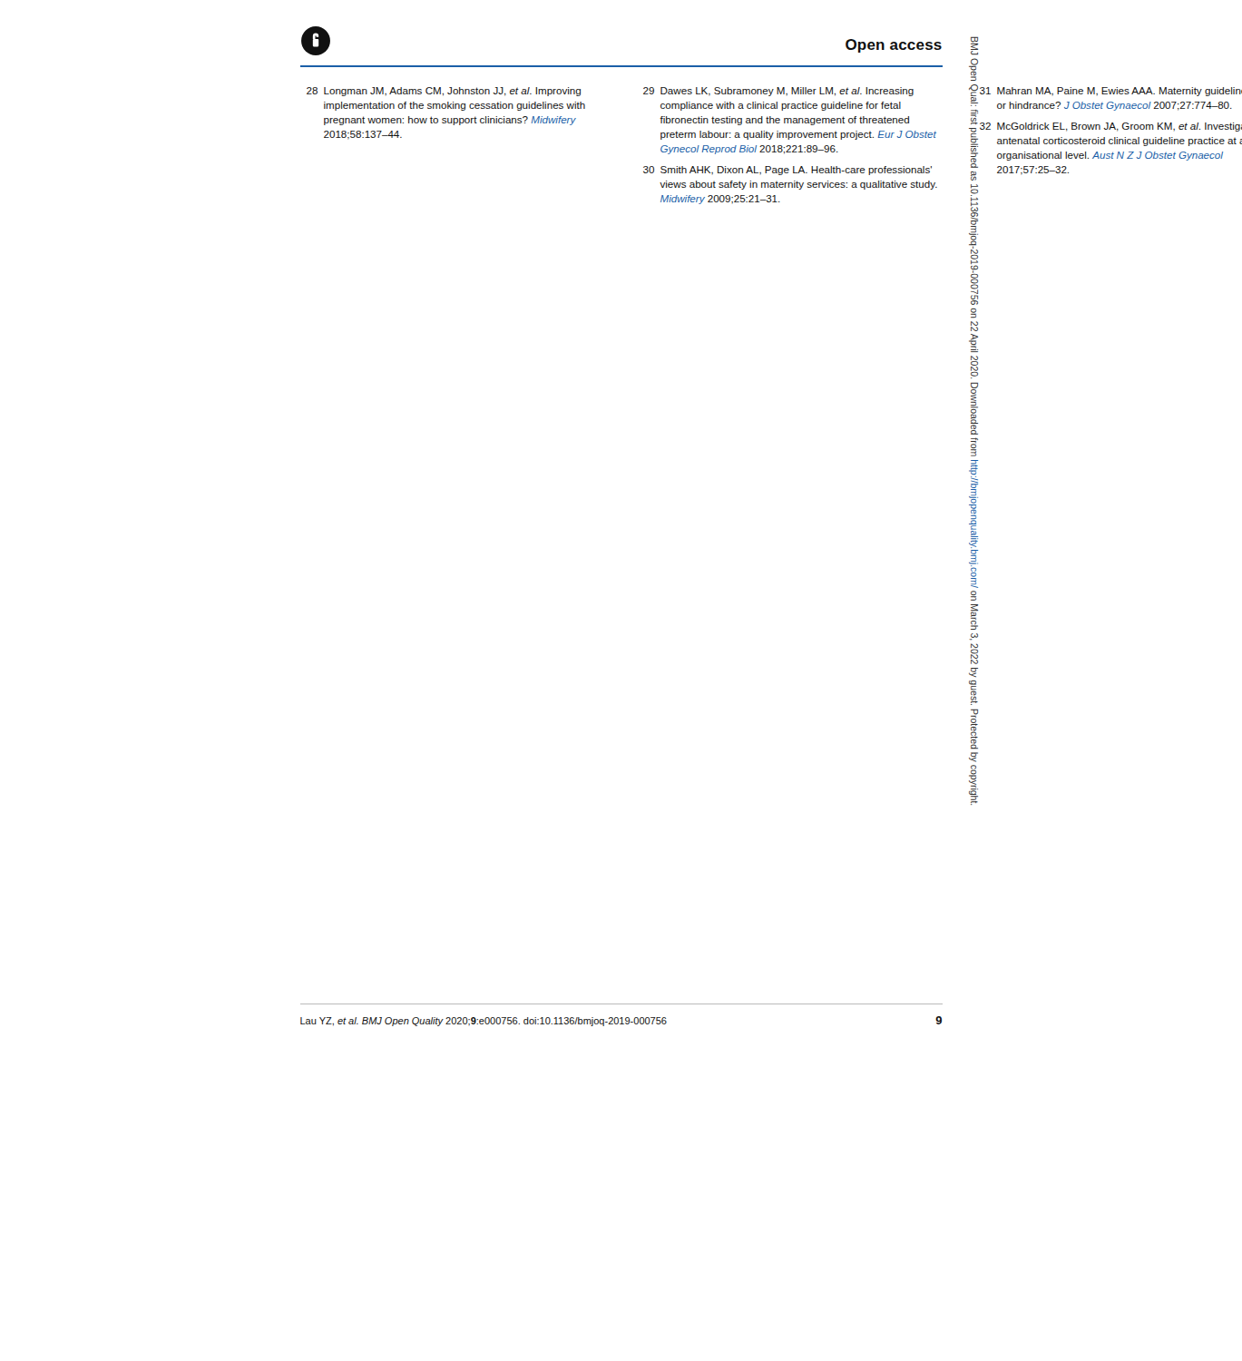Open access
Longman JM, Adams CM, Johnston JJ, et al. Improving implementation of the smoking cessation guidelines with pregnant women: how to support clinicians? Midwifery 2018;58:137–44.
Dawes LK, Subramoney M, Miller LM, et al. Increasing compliance with a clinical practice guideline for fetal fibronectin testing and the management of threatened preterm labour: a quality improvement project. Eur J Obstet Gynecol Reprod Biol 2018;221:89–96.
Smith AHK, Dixon AL, Page LA. Health-care professionals' views about safety in maternity services: a qualitative study. Midwifery 2009;25:21–31.
Mahran MA, Paine M, Ewies AAA. Maternity guidelines: aid or hindrance? J Obstet Gynaecol 2007;27:774–80.
McGoldrick EL, Brown JA, Groom KM, et al. Investigating antenatal corticosteroid clinical guideline practice at an organisational level. Aust N Z J Obstet Gynaecol 2017;57:25–32.
BMJ Open Qual: first published as 10.1136/bmjoq-2019-000756 on 22 April 2020. Downloaded from http://bmjopenquality.bmj.com/ on March 3, 2022 by guest. Protected by copyright.
Lau YZ, et al. BMJ Open Quality 2020;9:e000756. doi:10.1136/bmjoq-2019-000756
9